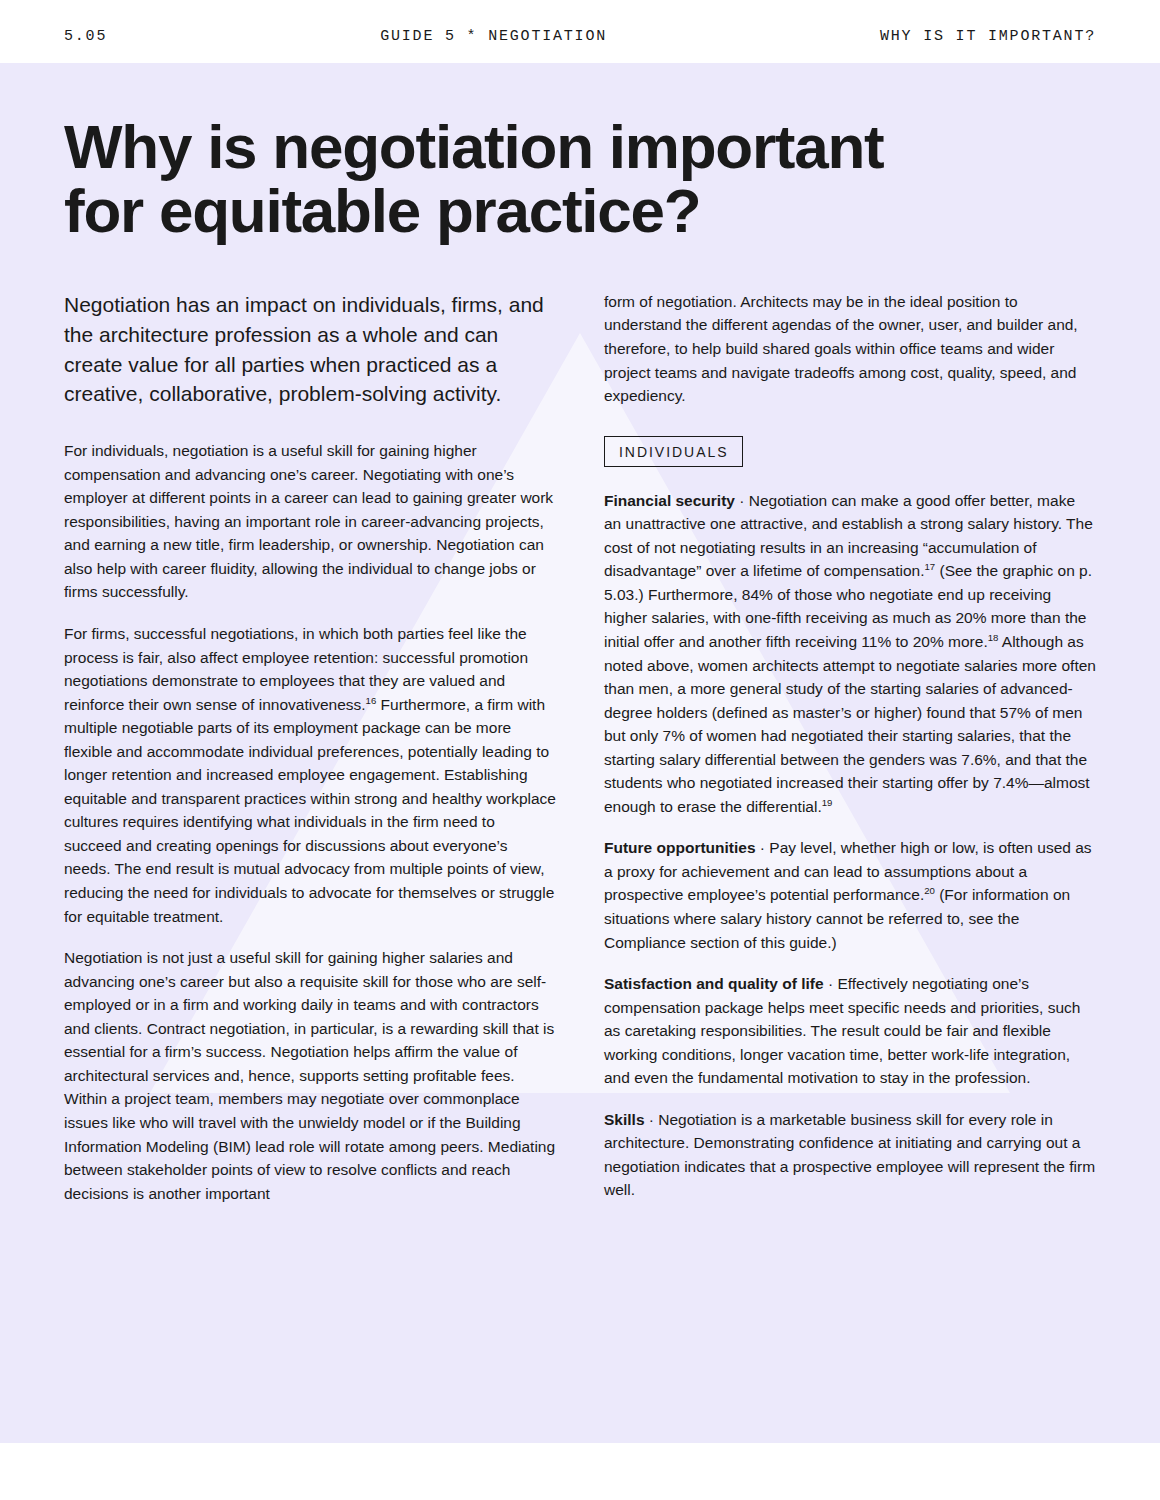5.05
GUIDE 5 * NEGOTIATION
WHY IS IT IMPORTANT?
Why is negotiation important for equitable practice?
Negotiation has an impact on individuals, firms, and the architecture profession as a whole and can create value for all parties when practiced as a creative, collaborative, problem-solving activity.
For individuals, negotiation is a useful skill for gaining higher compensation and advancing one’s career. Negotiating with one’s employer at different points in a career can lead to gaining greater work responsibilities, having an important role in career-advancing projects, and earning a new title, firm leadership, or ownership. Negotiation can also help with career fluidity, allowing the individual to change jobs or firms successfully.
For firms, successful negotiations, in which both parties feel like the process is fair, also affect employee retention: successful promotion negotiations demonstrate to employees that they are valued and reinforce their own sense of innovativeness.16 Furthermore, a firm with multiple negotiable parts of its employment package can be more flexible and accommodate individual preferences, potentially leading to longer retention and increased employee engagement. Establishing equitable and transparent practices within strong and healthy workplace cultures requires identifying what individuals in the firm need to succeed and creating openings for discussions about everyone’s needs. The end result is mutual advocacy from multiple points of view, reducing the need for individuals to advocate for themselves or struggle for equitable treatment.
Negotiation is not just a useful skill for gaining higher salaries and advancing one’s career but also a requisite skill for those who are self-employed or in a firm and working daily in teams and with contractors and clients. Contract negotiation, in particular, is a rewarding skill that is essential for a firm’s success. Negotiation helps affirm the value of architectural services and, hence, supports setting profitable fees. Within a project team, members may negotiate over commonplace issues like who will travel with the unwieldy model or if the Building Information Modeling (BIM) lead role will rotate among peers. Mediating between stakeholder points of view to resolve conflicts and reach decisions is another important
form of negotiation. Architects may be in the ideal position to understand the different agendas of the owner, user, and builder and, therefore, to help build shared goals within office teams and wider project teams and navigate tradeoffs among cost, quality, speed, and expediency.
INDIVIDUALS
Financial security · Negotiation can make a good offer better, make an unattractive one attractive, and establish a strong salary history. The cost of not negotiating results in an increasing “accumulation of disadvantage” over a lifetime of compensation.17 (See the graphic on p. 5.03.) Furthermore, 84% of those who negotiate end up receiving higher salaries, with one-fifth receiving as much as 20% more than the initial offer and another fifth receiving 11% to 20% more.18 Although as noted above, women architects attempt to negotiate salaries more often than men, a more general study of the starting salaries of advanced-degree holders (defined as master’s or higher) found that 57% of men but only 7% of women had negotiated their starting salaries, that the starting salary differential between the genders was 7.6%, and that the students who negotiated increased their starting offer by 7.4%—almost enough to erase the differential.19
Future opportunities · Pay level, whether high or low, is often used as a proxy for achievement and can lead to assumptions about a prospective employee’s potential performance.20 (For information on situations where salary history cannot be referred to, see the Compliance section of this guide.)
Satisfaction and quality of life · Effectively negotiating one’s compensation package helps meet specific needs and priorities, such as caretaking responsibilities. The result could be fair and flexible working conditions, longer vacation time, better work-life integration, and even the fundamental motivation to stay in the profession.
Skills · Negotiation is a marketable business skill for every role in architecture. Demonstrating confidence at initiating and carrying out a negotiation indicates that a prospective employee will represent the firm well.